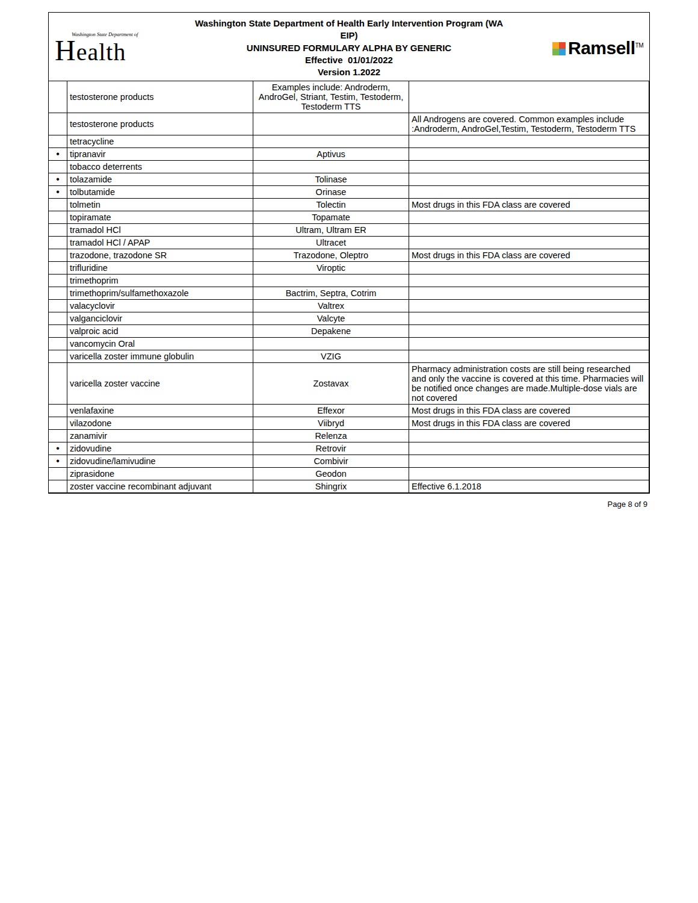Washington State Department of
Health
Washington State Department of Health Early Intervention Program (WA EIP)
UNINSURED FORMULARY ALPHA BY GENERIC
Effective 01/01/2022
Version 1.2022
RamsellTM
| | testosterone products | Examples include: Androderm, AndroGel, Striant, Testim, Testoderm, Testoderm TTS | |
| | testosterone products | | All Androgens are covered. Common examples include :Androderm, AndroGel,Testim, Testoderm, Testoderm TTS |
| | tetracycline | | |
| • | tipranavir | Aptivus | |
| | tobacco deterrents | | |
| • | tolazamide | Tolinase | |
| • | tolbutamide | Orinase | |
| | tolmetin | Tolectin | Most drugs in this FDA class are covered |
| | topiramate | Topamate | |
| | tramadol HCl | Ultram, Ultram ER | |
| | tramadol HCl / APAP | Ultracet | |
| | trazodone, trazodone SR | Trazodone, Oleptro | Most drugs in this FDA class are covered |
| | trifluridine | Viroptic | |
| | trimethoprim | | |
| | trimethoprim/sulfamethoxazole | Bactrim, Septra, Cotrim | |
| | valacyclovir | Valtrex | |
| | valganciclovir | Valcyte | |
| | valproic acid | Depakene | |
| | vancomycin Oral | | |
| | varicella zoster immune globulin | VZIG | |
| | varicella zoster vaccine | Zostavax | Pharmacy administration costs are still being researched and only the vaccine is covered at this time. Pharmacies will be notified once changes are made.Multiple-dose vials are not covered |
| | venlafaxine | Effexor | Most drugs in this FDA class are covered |
| | vilazodone | Viibryd | Most drugs in this FDA class are covered |
| | zanamivir | Relenza | |
| • | zidovudine | Retrovir | |
| • | zidovudine/lamivudine | Combivir | |
| | ziprasidone | Geodon | |
| | zoster vaccine recombinant adjuvant | Shingrix | Effective 6.1.2018 |
Page 8 of 9